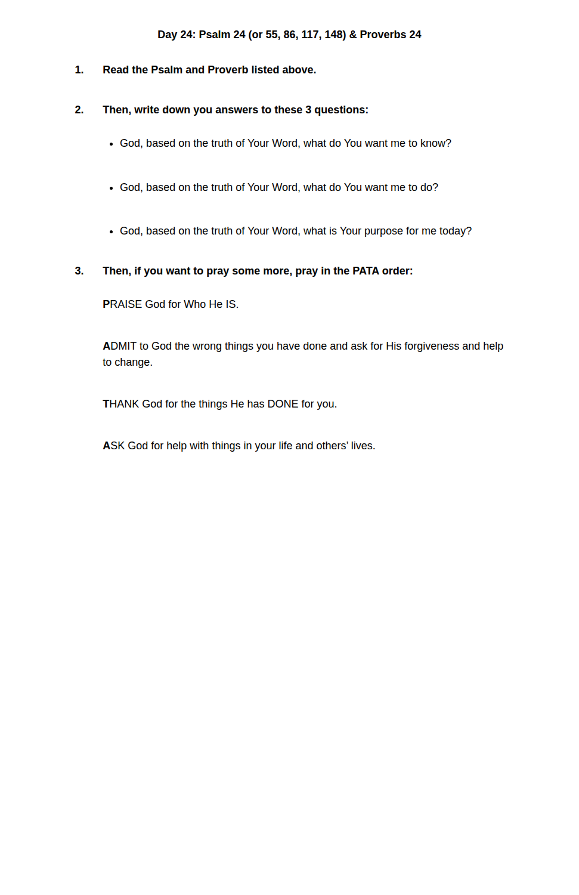Day 24: Psalm 24 (or 55, 86, 117, 148) & Proverbs 24
Read the Psalm and Proverb listed above.
Then, write down you answers to these 3 questions:
God, based on the truth of Your Word, what do You want me to know?
God, based on the truth of Your Word, what do You want me to do?
God, based on the truth of Your Word, what is Your purpose for me today?
Then, if you want to pray some more, pray in the PATA order:
PRAISE God for Who He IS.
ADMIT to God the wrong things you have done and ask for His forgiveness and help to change.
THANK God for the things He has DONE for you.
ASK God for help with things in your life and others’ lives.